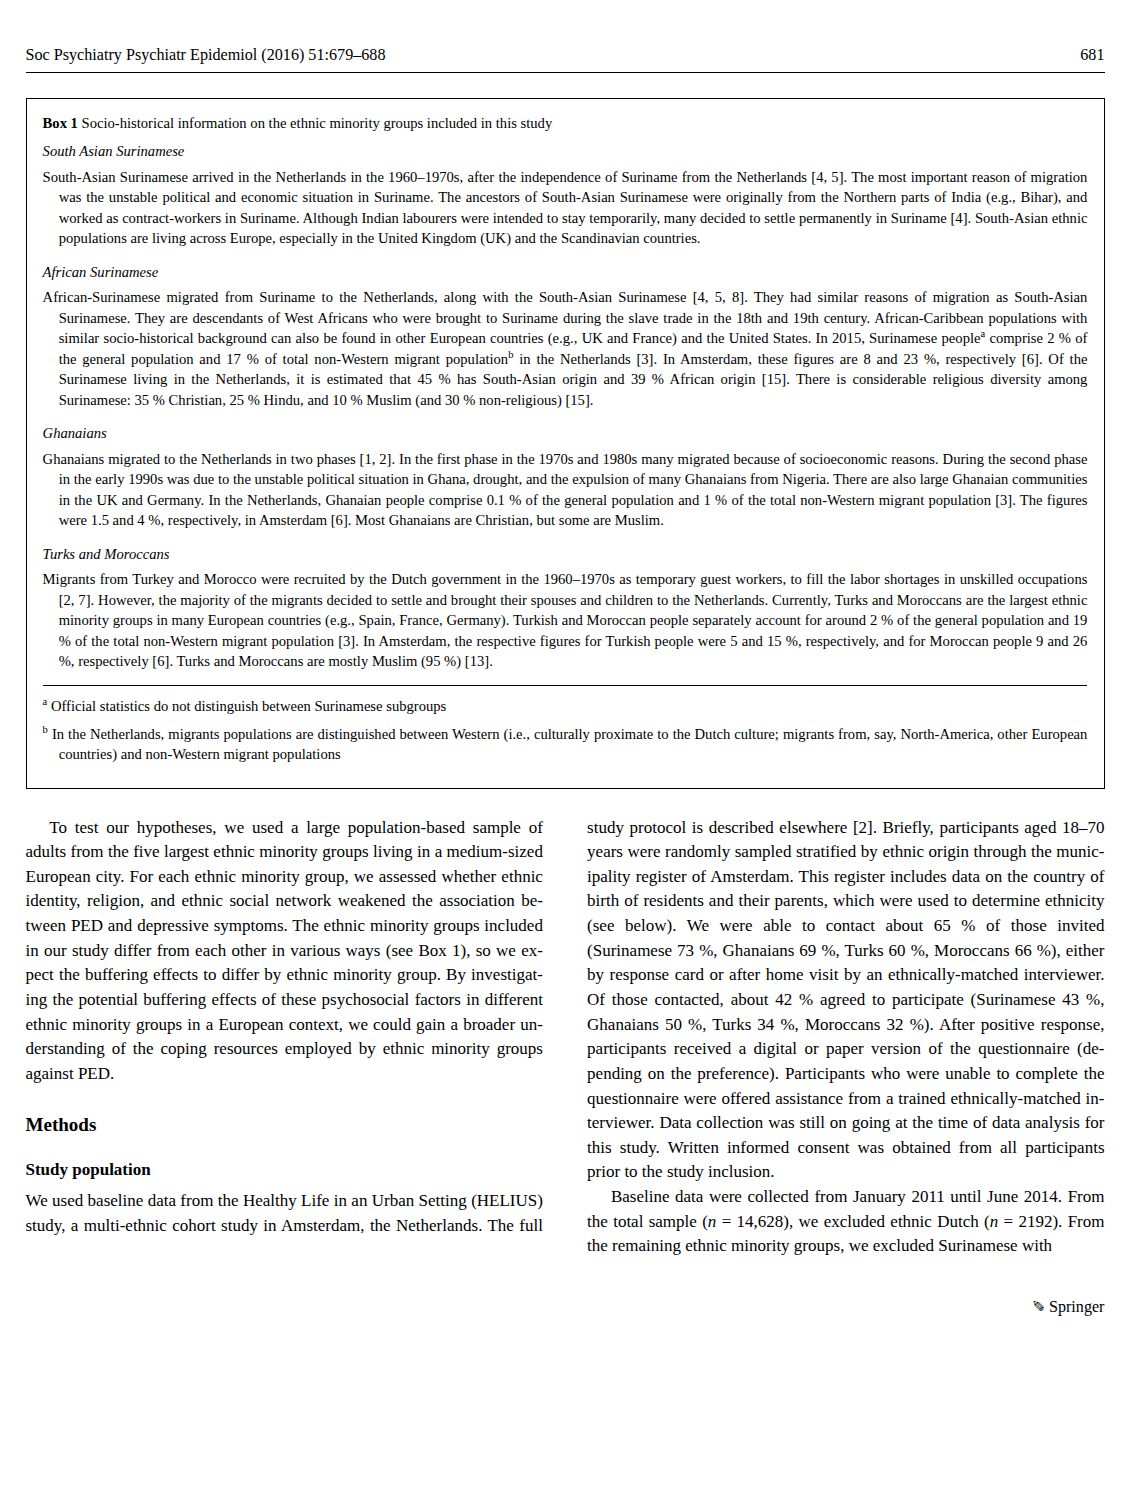Soc Psychiatry Psychiatr Epidemiol (2016) 51:679–688 681
Box 1 Socio-historical information on the ethnic minority groups included in this study
South Asian Surinamese
South-Asian Surinamese arrived in the Netherlands in the 1960–1970s, after the independence of Suriname from the Netherlands [4, 5]. The most important reason of migration was the unstable political and economic situation in Suriname. The ancestors of South-Asian Surinamese were originally from the Northern parts of India (e.g., Bihar), and worked as contract-workers in Suriname. Although Indian labourers were intended to stay temporarily, many decided to settle permanently in Suriname [4]. South-Asian ethnic populations are living across Europe, especially in the United Kingdom (UK) and the Scandinavian countries.
African Surinamese
African-Surinamese migrated from Suriname to the Netherlands, along with the South-Asian Surinamese [4, 5, 8]. They had similar reasons of migration as South-Asian Surinamese. They are descendants of West Africans who were brought to Suriname during the slave trade in the 18th and 19th century. African-Caribbean populations with similar socio-historical background can also be found in other European countries (e.g., UK and France) and the United States. In 2015, Surinamese peoplea comprise 2 % of the general population and 17 % of total non-Western migrant populationb in the Netherlands [3]. In Amsterdam, these figures are 8 and 23 %, respectively [6]. Of the Surinamese living in the Netherlands, it is estimated that 45 % has South-Asian origin and 39 % African origin [15]. There is considerable religious diversity among Surinamese: 35 % Christian, 25 % Hindu, and 10 % Muslim (and 30 % non-religious) [15].
Ghanaians
Ghanaians migrated to the Netherlands in two phases [1, 2]. In the first phase in the 1970s and 1980s many migrated because of socioeconomic reasons. During the second phase in the early 1990s was due to the unstable political situation in Ghana, drought, and the expulsion of many Ghanaians from Nigeria. There are also large Ghanaian communities in the UK and Germany. In the Netherlands, Ghanaian people comprise 0.1 % of the general population and 1 % of the total non-Western migrant population [3]. The figures were 1.5 and 4 %, respectively, in Amsterdam [6]. Most Ghanaians are Christian, but some are Muslim.
Turks and Moroccans
Migrants from Turkey and Morocco were recruited by the Dutch government in the 1960–1970s as temporary guest workers, to fill the labor shortages in unskilled occupations [2, 7]. However, the majority of the migrants decided to settle and brought their spouses and children to the Netherlands. Currently, Turks and Moroccans are the largest ethnic minority groups in many European countries (e.g., Spain, France, Germany). Turkish and Moroccan people separately account for around 2 % of the general population and 19 % of the total non-Western migrant population [3]. In Amsterdam, the respective figures for Turkish people were 5 and 15 %, respectively, and for Moroccan people 9 and 26 %, respectively [6]. Turks and Moroccans are mostly Muslim (95 %) [13].
a Official statistics do not distinguish between Surinamese subgroups
b In the Netherlands, migrants populations are distinguished between Western (i.e., culturally proximate to the Dutch culture; migrants from, say, North-America, other European countries) and non-Western migrant populations
To test our hypotheses, we used a large population-based sample of adults from the five largest ethnic minority groups living in a medium-sized European city. For each ethnic minority group, we assessed whether ethnic identity, religion, and ethnic social network weakened the association between PED and depressive symptoms. The ethnic minority groups included in our study differ from each other in various ways (see Box 1), so we expect the buffering effects to differ by ethnic minority group. By investigating the potential buffering effects of these psychosocial factors in different ethnic minority groups in a European context, we could gain a broader understanding of the coping resources employed by ethnic minority groups against PED.
Methods
Study population
We used baseline data from the Healthy Life in an Urban Setting (HELIUS) study, a multi-ethnic cohort study in Amsterdam, the Netherlands. The full study protocol is described elsewhere [2]. Briefly, participants aged 18–70 years were randomly sampled stratified by ethnic origin through the municipality register of Amsterdam. This register includes data on the country of birth of residents and their parents, which were used to determine ethnicity (see below). We were able to contact about 65 % of those invited (Surinamese 73 %, Ghanaians 69 %, Turks 60 %, Moroccans 66 %), either by response card or after home visit by an ethnically-matched interviewer. Of those contacted, about 42 % agreed to participate (Surinamese 43 %, Ghanaians 50 %, Turks 34 %, Moroccans 32 %). After positive response, participants received a digital or paper version of the questionnaire (depending on the preference). Participants who were unable to complete the questionnaire were offered assistance from a trained ethnically-matched interviewer. Data collection was still on going at the time of data analysis for this study. Written informed consent was obtained from all participants prior to the study inclusion.
Baseline data were collected from January 2011 until June 2014. From the total sample (n = 14,628), we excluded ethnic Dutch (n = 2192). From the remaining ethnic minority groups, we excluded Surinamese with
✐Springer